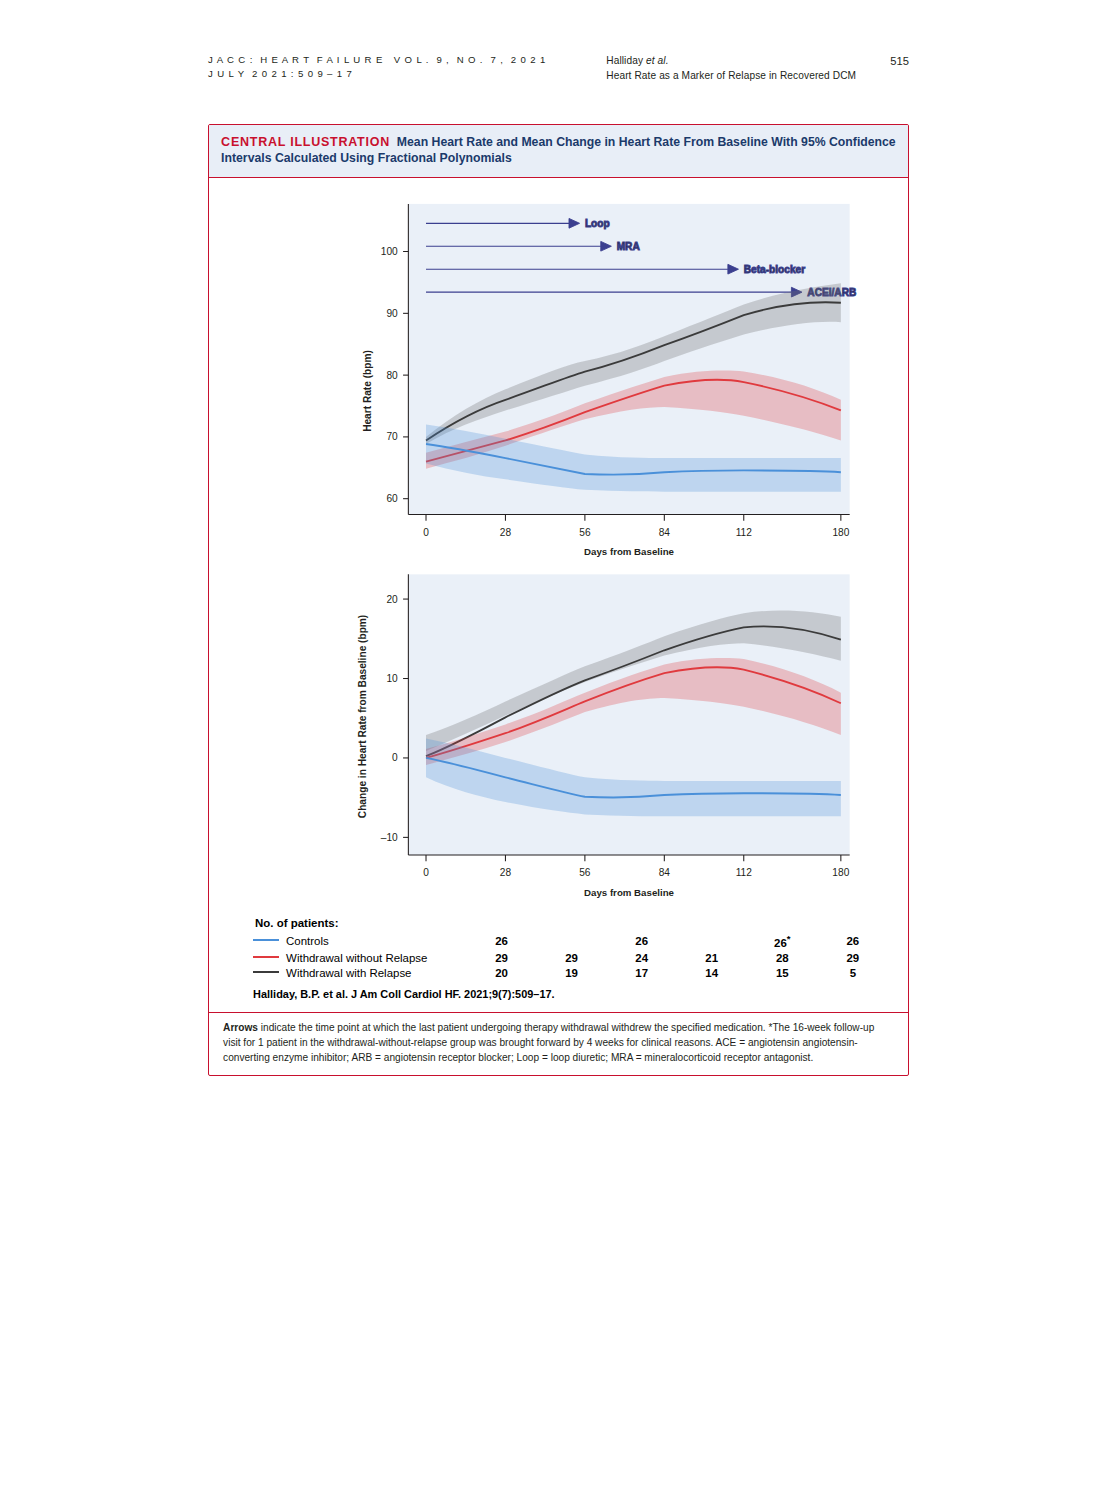J A C C : H E A R T F A I L U R E V O L . 9 , N O . 7 , 2 0 2 1
J U L Y 2 0 2 1 : 5 0 9 – 1 7
Halliday et al.
Heart Rate as a Marker of Relapse in Recovered DCM 515
CENTRAL ILLUSTRATION Mean Heart Rate and Mean Change in Heart Rate From Baseline With 95% Confidence Intervals Calculated Using Fractional Polynomials
60 70 80 90 100 Heart Rate (bpm) 0 28 56 84 112 180 Days from Baseline Loop MRA Beta-blocker ACEi/ARB
–10 0 10 20 Change in Heart Rate from Baseline (bpm) 0 28 56 84 112 180 Days from Baseline
No. of patients:
| Controls | 26 | | 26 | | 26 * | 26 |
| Withdrawal without Relapse | 29 | 29 | 24 | 21 | 28 | 29 |
| Withdrawal with Relapse | 20 | 19 | 17 | 14 | 15 | 5 |
Halliday, B.P. et al. J Am Coll Cardiol HF. 2021;9(7):509–17.
Arrows indicate the time point at which the last patient undergoing therapy withdrawal withdrew the specified medication. *The 16-week follow-up visit for 1 patient in the withdrawal-without-relapse group was brought forward by 4 weeks for clinical reasons. ACE = angiotensin angiotensin-converting enzyme inhibitor; ARB = angiotensin receptor blocker; Loop = loop diuretic; MRA = mineralocorticoid receptor antagonist.